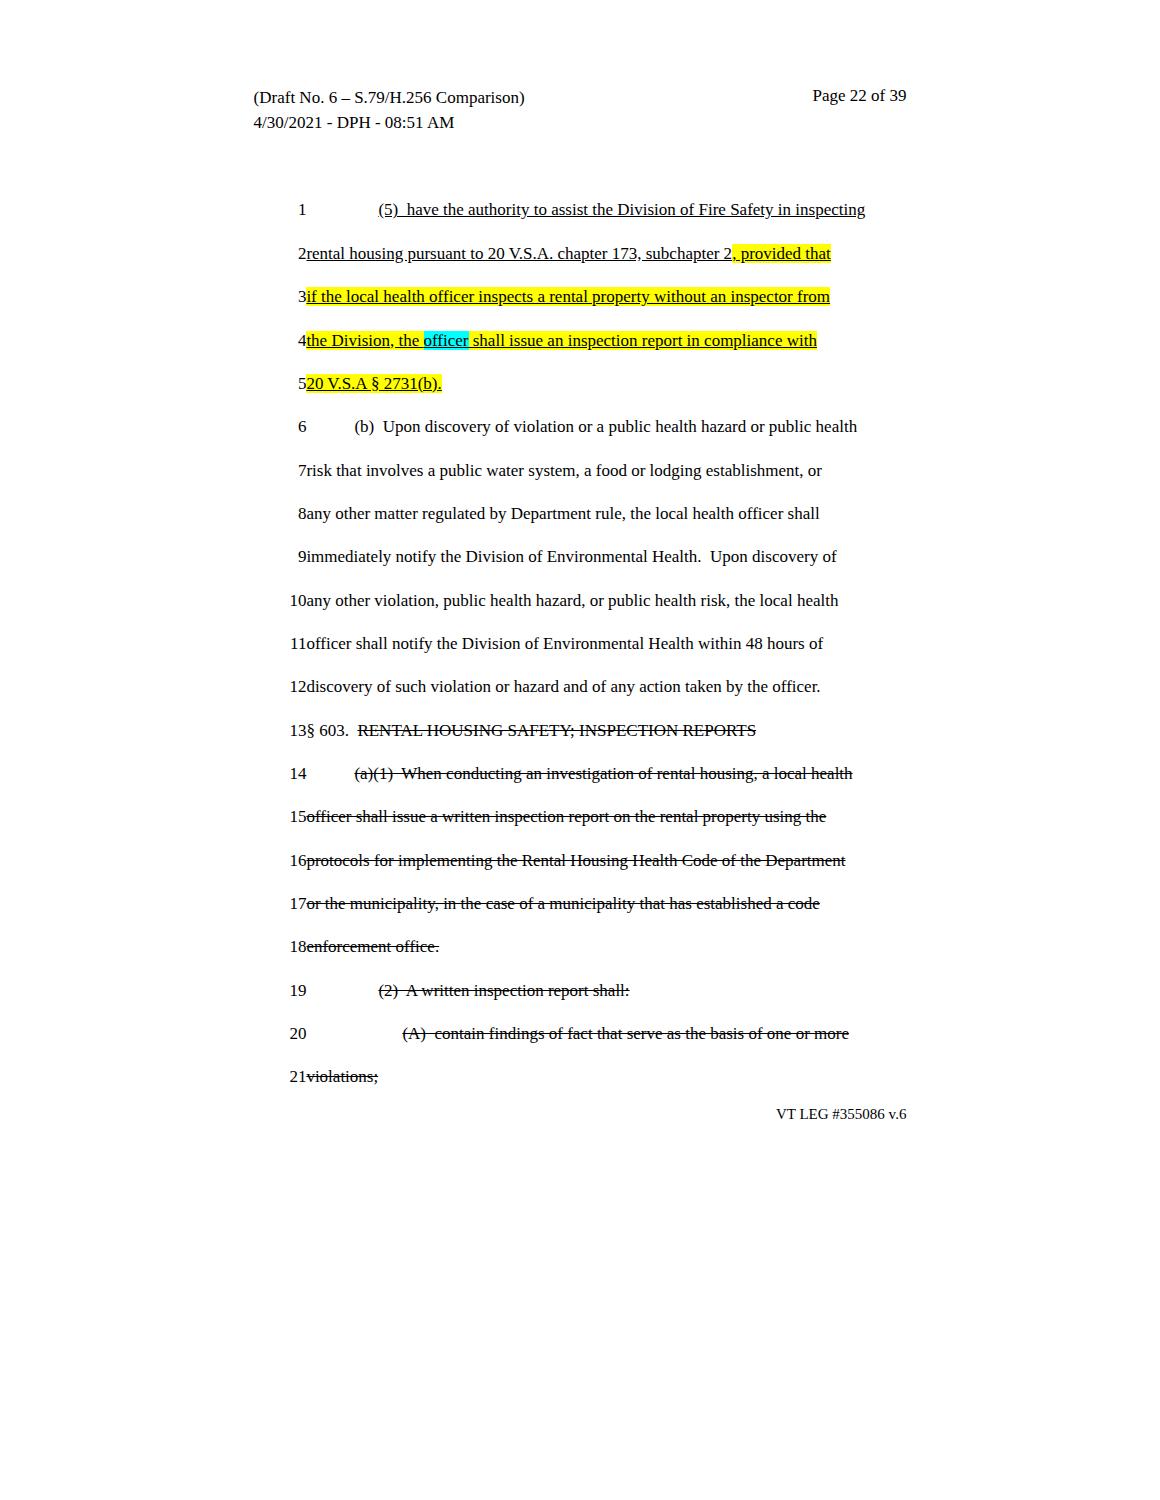(Draft No. 6 – S.79/H.256 Comparison)
4/30/2021 - DPH - 08:51 AM
Page 22 of 39
| 1 | (5) have the authority to assist the Division of Fire Safety in inspecting |
| 2 | rental housing pursuant to 20 V.S.A. chapter 173, subchapter 2 , provided that |
| 3 | if the local health officer inspects a rental property without an inspector from |
| 4 | the Division, the officer shall issue an inspection report in compliance with |
| 5 | 20 V.S.A § 2731(b). |
| 6 | (b) Upon discovery of violation or a public health hazard or public health |
| 7 | risk that involves a public water system, a food or lodging establishment, or |
| 8 | any other matter regulated by Department rule, the local health officer shall |
| 9 | immediately notify the Division of Environmental Health. Upon discovery of |
| 10 | any other violation, public health hazard, or public health risk, the local health |
| 11 | officer shall notify the Division of Environmental Health within 48 hours of |
| 12 | discovery of such violation or hazard and of any action taken by the officer. |
| 13 | § 603. RENTAL HOUSING SAFETY; INSPECTION REPORTS |
| 14 | (a)(1) When conducting an investigation of rental housing, a local health |
| 15 | officer shall issue a written inspection report on the rental property using the |
| 16 | protocols for implementing the Rental Housing Health Code of the Department |
| 17 | or the municipality, in the case of a municipality that has established a code |
| 18 | enforcement office. |
| 19 | (2) A written inspection report shall: |
| 20 | (A) contain findings of fact that serve as the basis of one or more |
| 21 | violations; |
VT LEG #355086 v.6